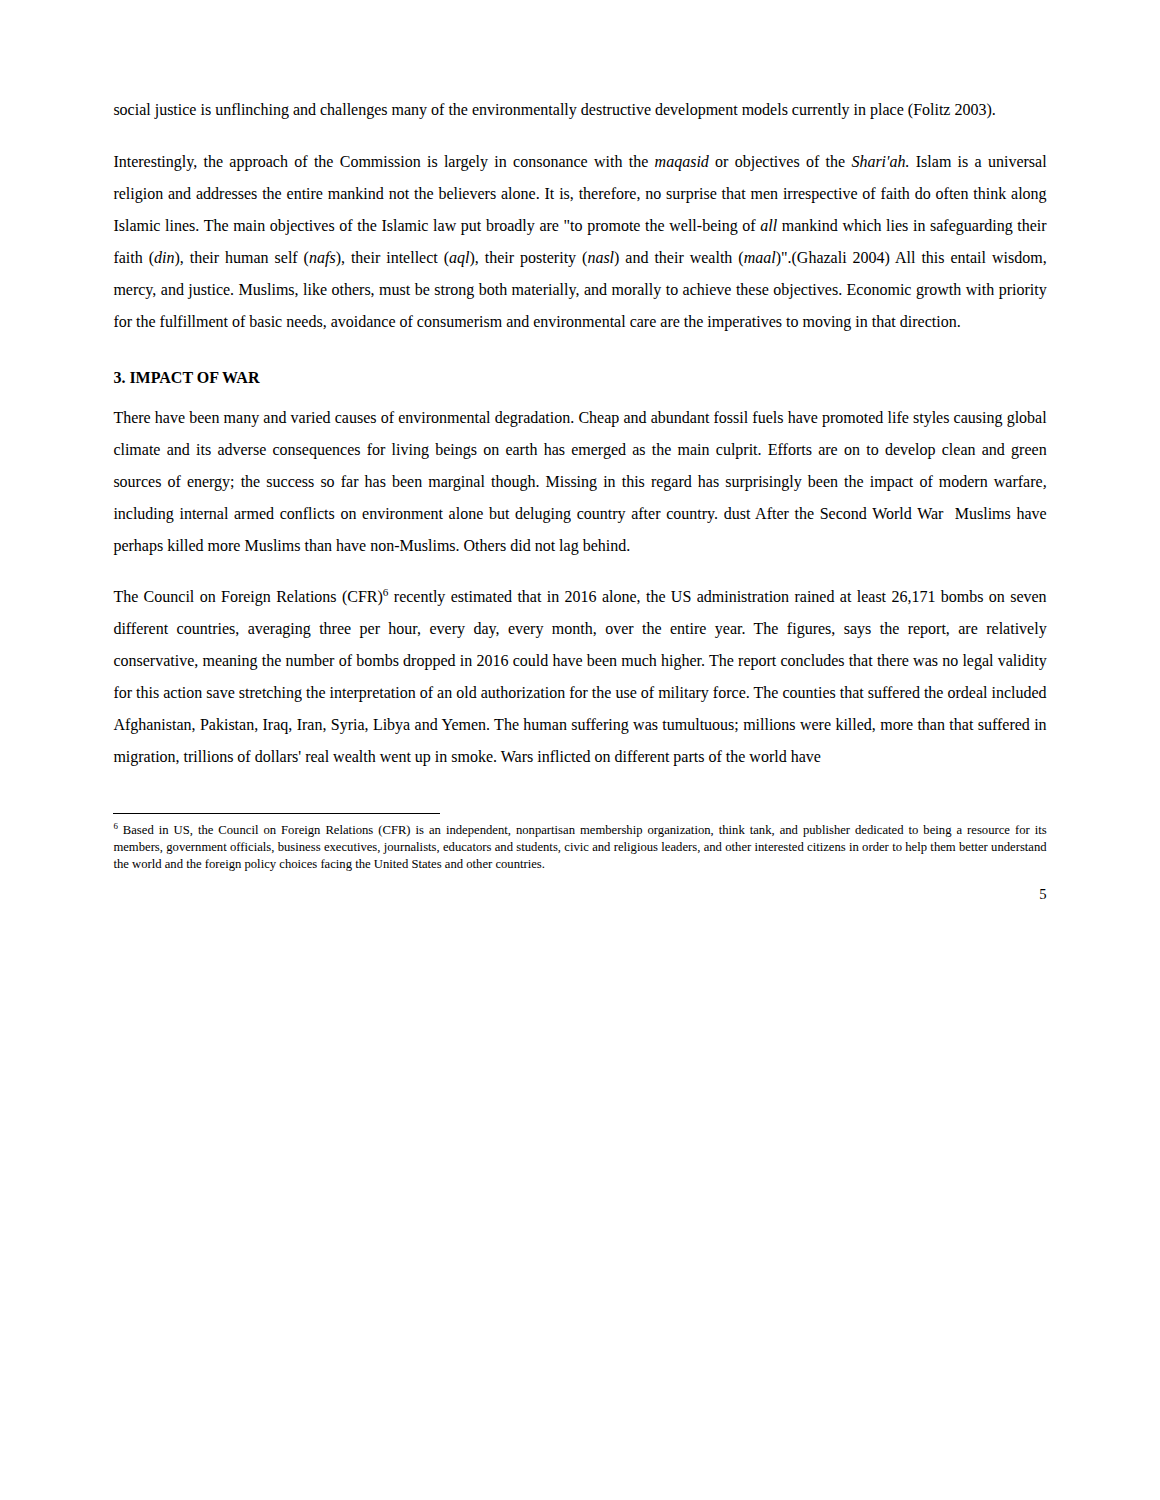social justice is unflinching and challenges many of the environmentally destructive development models currently in place (Folitz 2003).
Interestingly, the approach of the Commission is largely in consonance with the maqasid or objectives of the Shari'ah. Islam is a universal religion and addresses the entire mankind not the believers alone. It is, therefore, no surprise that men irrespective of faith do often think along Islamic lines. The main objectives of the Islamic law put broadly are "to promote the well-being of all mankind which lies in safeguarding their faith (din), their human self (nafs), their intellect (aql), their posterity (nasl) and their wealth (maal)".(Ghazali 2004) All this entail wisdom, mercy, and justice. Muslims, like others, must be strong both materially, and morally to achieve these objectives. Economic growth with priority for the fulfillment of basic needs, avoidance of consumerism and environmental care are the imperatives to moving in that direction.
3. IMPACT OF WAR
There have been many and varied causes of environmental degradation. Cheap and abundant fossil fuels have promoted life styles causing global climate and its adverse consequences for living beings on earth has emerged as the main culprit. Efforts are on to develop clean and green sources of energy; the success so far has been marginal though. Missing in this regard has surprisingly been the impact of modern warfare, including internal armed conflicts on environment alone but deluging country after country. dust After the Second World War Muslims have perhaps killed more Muslims than have non-Muslims. Others did not lag behind.
The Council on Foreign Relations (CFR)6 recently estimated that in 2016 alone, the US administration rained at least 26,171 bombs on seven different countries, averaging three per hour, every day, every month, over the entire year. The figures, says the report, are relatively conservative, meaning the number of bombs dropped in 2016 could have been much higher. The report concludes that there was no legal validity for this action save stretching the interpretation of an old authorization for the use of military force. The counties that suffered the ordeal included Afghanistan, Pakistan, Iraq, Iran, Syria, Libya and Yemen. The human suffering was tumultuous; millions were killed, more than that suffered in migration, trillions of dollars' real wealth went up in smoke. Wars inflicted on different parts of the world have
6 Based in US, the Council on Foreign Relations (CFR) is an independent, nonpartisan membership organization, think tank, and publisher dedicated to being a resource for its members, government officials, business executives, journalists, educators and students, civic and religious leaders, and other interested citizens in order to help them better understand the world and the foreign policy choices facing the United States and other countries.
5